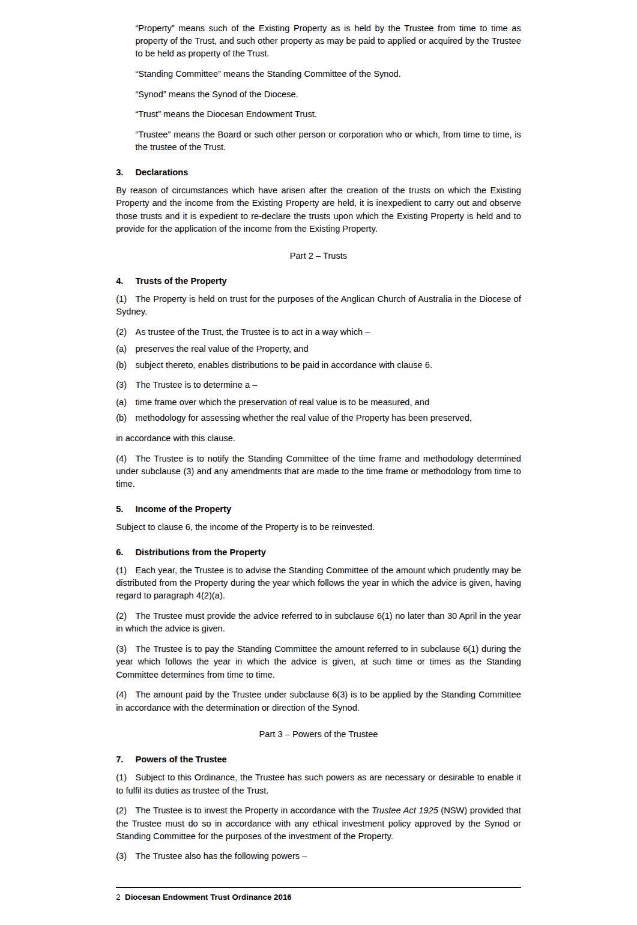“Property” means such of the Existing Property as is held by the Trustee from time to time as property of the Trust, and such other property as may be paid to applied or acquired by the Trustee to be held as property of the Trust.
“Standing Committee” means the Standing Committee of the Synod.
“Synod” means the Synod of the Diocese.
“Trust” means the Diocesan Endowment Trust.
“Trustee” means the Board or such other person or corporation who or which, from time to time, is the trustee of the Trust.
3. Declarations
By reason of circumstances which have arisen after the creation of the trusts on which the Existing Property and the income from the Existing Property are held, it is inexpedient to carry out and observe those trusts and it is expedient to re-declare the trusts upon which the Existing Property is held and to provide for the application of the income from the Existing Property.
Part 2 – Trusts
4. Trusts of the Property
(1) The Property is held on trust for the purposes of the Anglican Church of Australia in the Diocese of Sydney.
(2) As trustee of the Trust, the Trustee is to act in a way which –
(a) preserves the real value of the Property, and
(b) subject thereto, enables distributions to be paid in accordance with clause 6.
(3) The Trustee is to determine a –
(a) time frame over which the preservation of real value is to be measured, and
(b) methodology for assessing whether the real value of the Property has been preserved,
in accordance with this clause.
(4) The Trustee is to notify the Standing Committee of the time frame and methodology determined under subclause (3) and any amendments that are made to the time frame or methodology from time to time.
5. Income of the Property
Subject to clause 6, the income of the Property is to be reinvested.
6. Distributions from the Property
(1) Each year, the Trustee is to advise the Standing Committee of the amount which prudently may be distributed from the Property during the year which follows the year in which the advice is given, having regard to paragraph 4(2)(a).
(2) The Trustee must provide the advice referred to in subclause 6(1) no later than 30 April in the year in which the advice is given.
(3) The Trustee is to pay the Standing Committee the amount referred to in subclause 6(1) during the year which follows the year in which the advice is given, at such time or times as the Standing Committee determines from time to time.
(4) The amount paid by the Trustee under subclause 6(3) is to be applied by the Standing Committee in accordance with the determination or direction of the Synod.
Part 3 – Powers of the Trustee
7. Powers of the Trustee
(1) Subject to this Ordinance, the Trustee has such powers as are necessary or desirable to enable it to fulfil its duties as trustee of the Trust.
(2) The Trustee is to invest the Property in accordance with the Trustee Act 1925 (NSW) provided that the Trustee must do so in accordance with any ethical investment policy approved by the Synod or Standing Committee for the purposes of the investment of the Property.
(3) The Trustee also has the following powers –
2 Diocesan Endowment Trust Ordinance 2016